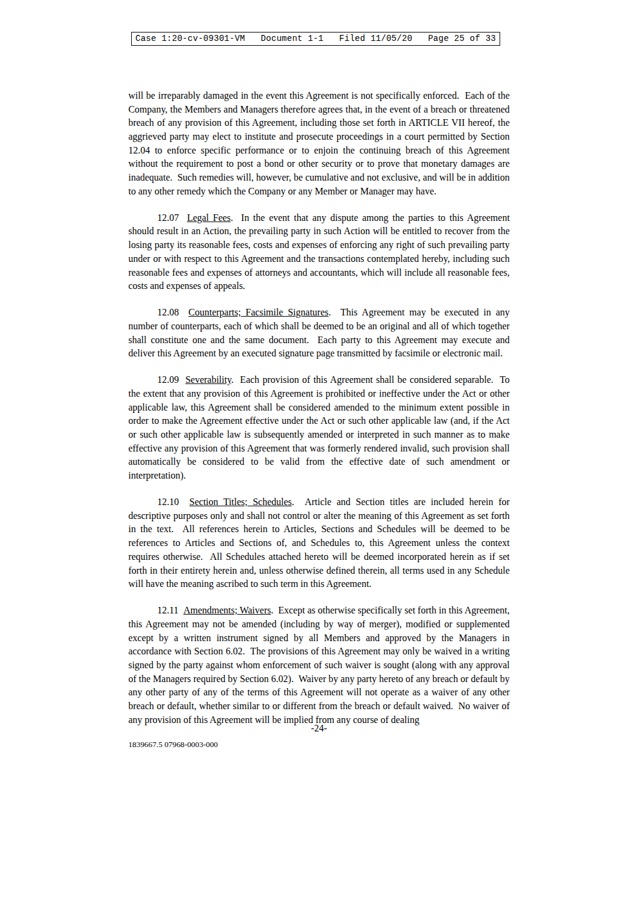Case 1:20-cv-09301-VM Document 1-1 Filed 11/05/20 Page 25 of 33
will be irreparably damaged in the event this Agreement is not specifically enforced. Each of the Company, the Members and Managers therefore agrees that, in the event of a breach or threatened breach of any provision of this Agreement, including those set forth in ARTICLE VII hereof, the aggrieved party may elect to institute and prosecute proceedings in a court permitted by Section 12.04 to enforce specific performance or to enjoin the continuing breach of this Agreement without the requirement to post a bond or other security or to prove that monetary damages are inadequate. Such remedies will, however, be cumulative and not exclusive, and will be in addition to any other remedy which the Company or any Member or Manager may have.
12.07 Legal Fees. In the event that any dispute among the parties to this Agreement should result in an Action, the prevailing party in such Action will be entitled to recover from the losing party its reasonable fees, costs and expenses of enforcing any right of such prevailing party under or with respect to this Agreement and the transactions contemplated hereby, including such reasonable fees and expenses of attorneys and accountants, which will include all reasonable fees, costs and expenses of appeals.
12.08 Counterparts; Facsimile Signatures. This Agreement may be executed in any number of counterparts, each of which shall be deemed to be an original and all of which together shall constitute one and the same document. Each party to this Agreement may execute and deliver this Agreement by an executed signature page transmitted by facsimile or electronic mail.
12.09 Severability. Each provision of this Agreement shall be considered separable. To the extent that any provision of this Agreement is prohibited or ineffective under the Act or other applicable law, this Agreement shall be considered amended to the minimum extent possible in order to make the Agreement effective under the Act or such other applicable law (and, if the Act or such other applicable law is subsequently amended or interpreted in such manner as to make effective any provision of this Agreement that was formerly rendered invalid, such provision shall automatically be considered to be valid from the effective date of such amendment or interpretation).
12.10 Section Titles; Schedules. Article and Section titles are included herein for descriptive purposes only and shall not control or alter the meaning of this Agreement as set forth in the text. All references herein to Articles, Sections and Schedules will be deemed to be references to Articles and Sections of, and Schedules to, this Agreement unless the context requires otherwise. All Schedules attached hereto will be deemed incorporated herein as if set forth in their entirety herein and, unless otherwise defined therein, all terms used in any Schedule will have the meaning ascribed to such term in this Agreement.
12.11 Amendments; Waivers. Except as otherwise specifically set forth in this Agreement, this Agreement may not be amended (including by way of merger), modified or supplemented except by a written instrument signed by all Members and approved by the Managers in accordance with Section 6.02. The provisions of this Agreement may only be waived in a writing signed by the party against whom enforcement of such waiver is sought (along with any approval of the Managers required by Section 6.02). Waiver by any party hereto of any breach or default by any other party of any of the terms of this Agreement will not operate as a waiver of any other breach or default, whether similar to or different from the breach or default waived. No waiver of any provision of this Agreement will be implied from any course of dealing
-24-
1839667.5 07968-0003-000